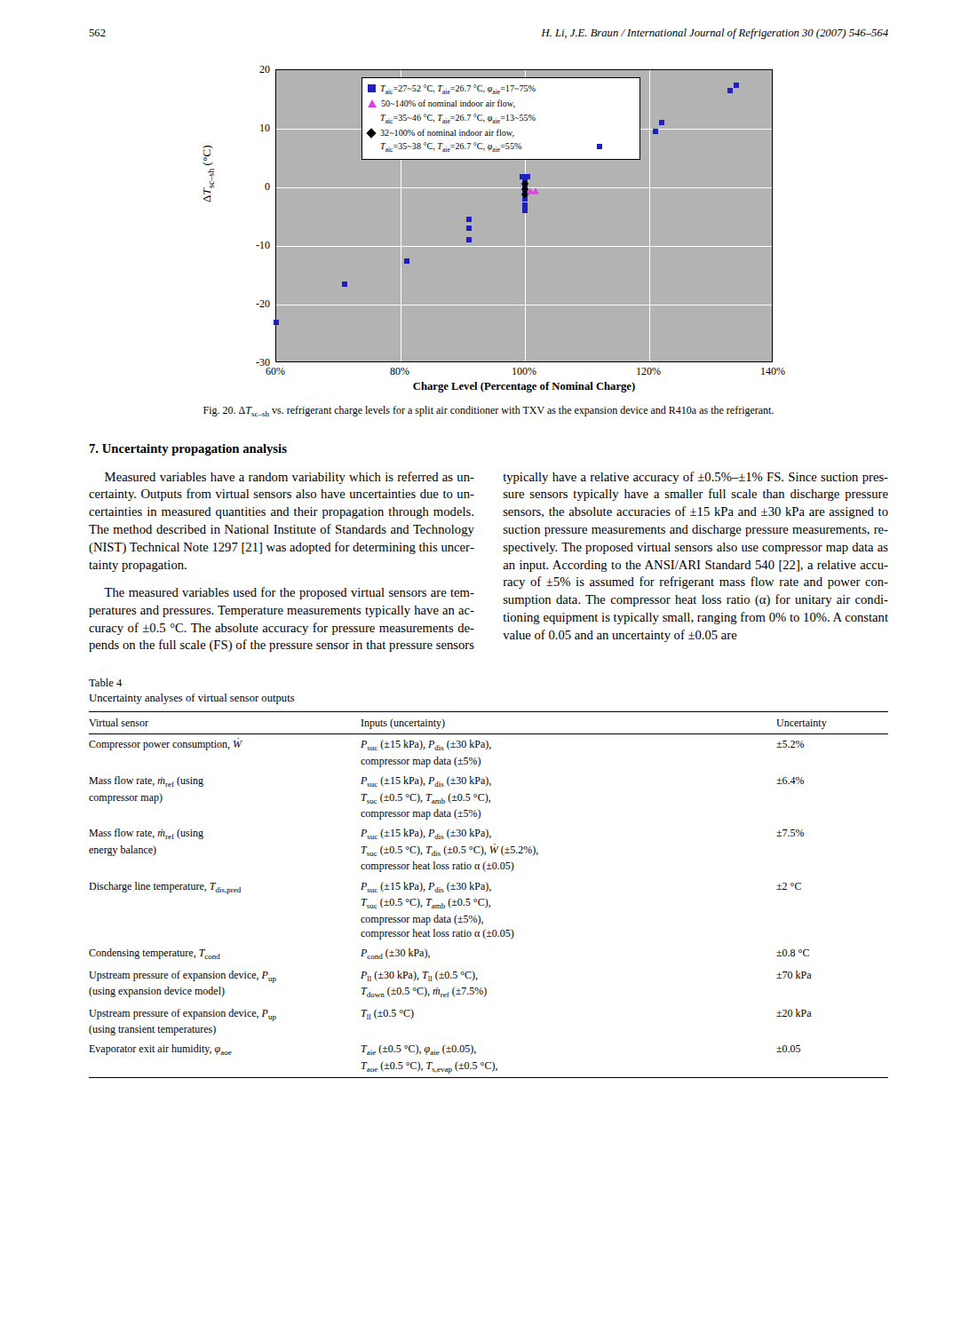562 H. Li, J.E. Braun / International Journal of Refrigeration 30 (2007) 546–564
ΔTsc–sh (°C)
20 10 0 -10 -20 -30
Taic=27~52 °C, Taie=26.7 °C, φaie=17~75% 50~140% of nominal indoor air flow, Taic=35~46 °C, Taie=26.7 °C, φaie=13~55% 32~100% of nominal indoor air flow, Taic=35~38 °C, Taie=26.7 °C, φaie=55%
60% 80% 100% 120% 140%
Charge Level (Percentage of Nominal Charge)
Fig. 20. ΔTsc–sh vs. refrigerant charge levels for a split air conditioner with TXV as the expansion device and R410a as the refrigerant.
7. Uncertainty propagation analysis
Measured variables have a random variability which is referred as uncertainty. Outputs from virtual sensors also have uncertainties due to uncertainties in measured quantities and their propagation through models. The method described in National Institute of Standards and Technology (NIST) Technical Note 1297 [21] was adopted for determining this uncertainty propagation.
The measured variables used for the proposed virtual sensors are temperatures and pressures. Temperature measurements typically have an accuracy of ±0.5 °C. The absolute accuracy for pressure measurements depends on the full scale (FS) of the pressure sensor in that pressure sensors typically have a relative accuracy of ±0.5%–±1% FS. Since suction pressure sensors typically have a smaller full scale than discharge pressure sensors, the absolute accuracies of ±15 kPa and ±30 kPa are assigned to suction pressure measurements and discharge pressure measurements, respectively. The proposed virtual sensors also use compressor map data as an input. According to the ANSI/ARI Standard 540 [22], a relative accuracy of ±5% is assumed for refrigerant mass flow rate and power consumption data. The compressor heat loss ratio (α) for unitary air conditioning equipment is typically small, ranging from 0% to 10%. A constant value of 0.05 and an uncertainty of ±0.05 are
Table 4
Uncertainty analyses of virtual sensor outputs
| Virtual sensor | Inputs (uncertainty) | Uncertainty |
| --- | --- | --- |
| Compressor power consumption, Ẇ | P suc (±15 kPa), P dis (±30 kPa), compressor map data (±5%) | ±5.2% |
| Mass flow rate, ṁ ref (using compressor map) | P suc (±15 kPa), P dis (±30 kPa), T suc (±0.5 °C), T amb (±0.5 °C), compressor map data (±5%) | ±6.4% |
| Mass flow rate, ṁ ref (using energy balance) | P suc (±15 kPa), P dis (±30 kPa), T suc (±0.5 °C), T dis (±0.5 °C), Ẇ (±5.2%), compressor heat loss ratio α (±0.05) | ±7.5% |
| Discharge line temperature, T dis,pred | P suc (±15 kPa), P dis (±30 kPa), T suc (±0.5 °C), T amb (±0.5 °C), compressor map data (±5%), compressor heat loss ratio α (±0.05) | ±2 °C |
| Condensing temperature, T cond | P cond (±30 kPa), | ±0.8 °C |
| Upstream pressure of expansion device, P up (using expansion device model) | P ll (±30 kPa), T ll (±0.5 °C), T down (±0.5 °C), ṁ ref (±7.5%) | ±70 kPa |
| Upstream pressure of expansion device, P up (using transient temperatures) | T ll (±0.5 °C) | ±20 kPa |
| Evaporator exit air humidity, φ aoe | T aie (±0.5 °C), φ aie (±0.05), T aoe (±0.5 °C), T s,evap (±0.5 °C), | ±0.05 |